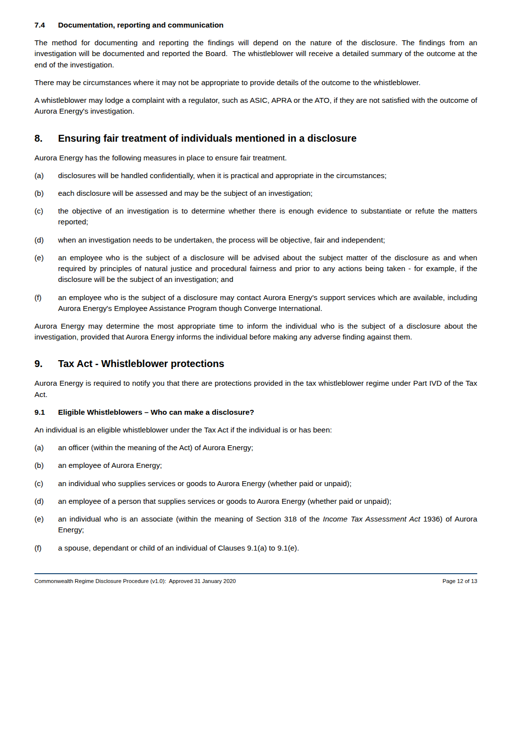7.4 Documentation, reporting and communication
The method for documenting and reporting the findings will depend on the nature of the disclosure. The findings from an investigation will be documented and reported the Board. The whistleblower will receive a detailed summary of the outcome at the end of the investigation.
There may be circumstances where it may not be appropriate to provide details of the outcome to the whistleblower.
A whistleblower may lodge a complaint with a regulator, such as ASIC, APRA or the ATO, if they are not satisfied with the outcome of Aurora Energy's investigation.
8. Ensuring fair treatment of individuals mentioned in a disclosure
Aurora Energy has the following measures in place to ensure fair treatment.
(a) disclosures will be handled confidentially, when it is practical and appropriate in the circumstances;
(b) each disclosure will be assessed and may be the subject of an investigation;
(c) the objective of an investigation is to determine whether there is enough evidence to substantiate or refute the matters reported;
(d) when an investigation needs to be undertaken, the process will be objective, fair and independent;
(e) an employee who is the subject of a disclosure will be advised about the subject matter of the disclosure as and when required by principles of natural justice and procedural fairness and prior to any actions being taken - for example, if the disclosure will be the subject of an investigation; and
(f) an employee who is the subject of a disclosure may contact Aurora Energy's support services which are available, including Aurora Energy's Employee Assistance Program though Converge International.
Aurora Energy may determine the most appropriate time to inform the individual who is the subject of a disclosure about the investigation, provided that Aurora Energy informs the individual before making any adverse finding against them.
9. Tax Act - Whistleblower protections
Aurora Energy is required to notify you that there are protections provided in the tax whistleblower regime under Part IVD of the Tax Act.
9.1 Eligible Whistleblowers – Who can make a disclosure?
An individual is an eligible whistleblower under the Tax Act if the individual is or has been:
(a) an officer (within the meaning of the Act) of Aurora Energy;
(b) an employee of Aurora Energy;
(c) an individual who supplies services or goods to Aurora Energy (whether paid or unpaid);
(d) an employee of a person that supplies services or goods to Aurora Energy (whether paid or unpaid);
(e) an individual who is an associate (within the meaning of Section 318 of the Income Tax Assessment Act 1936) of Aurora Energy;
(f) a spouse, dependant or child of an individual of Clauses 9.1(a) to 9.1(e).
Commonwealth Regime Disclosure Procedure (v1.0): Approved 31 January 2020
Page 12 of 13